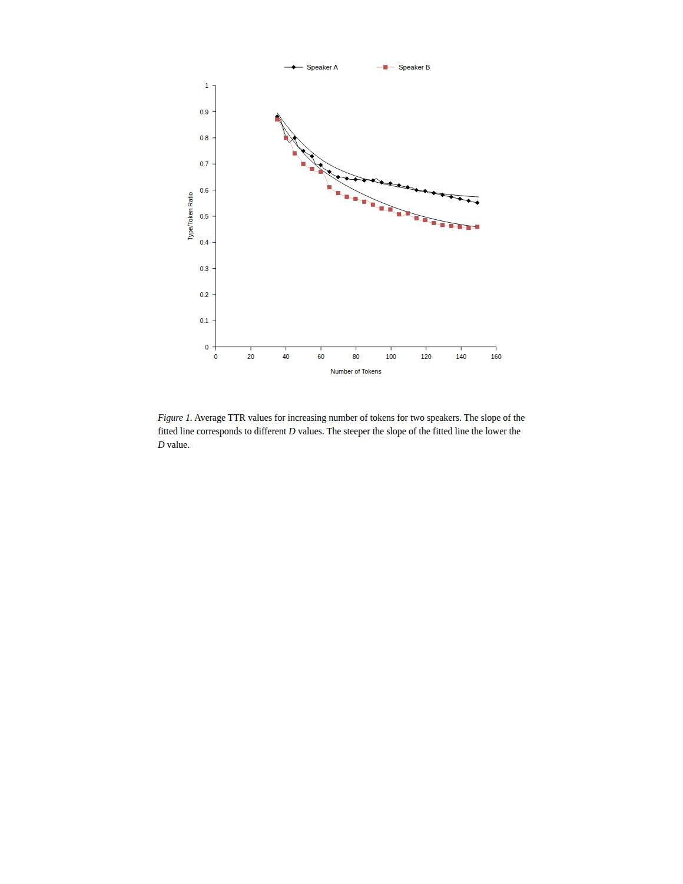Speaker A Speaker B 0 0.1 0.2 0.3 0.4 0.5 0.6 0.7 0.8 0.9 1 0 20 40 60 80 100 120 140 160 Number of Tokens Type/Token Ratio
Figure 1. Average TTR values for increasing number of tokens for two speakers. The slope of the fitted line corresponds to different D values. The steeper the slope of the fitted line the lower the D value.